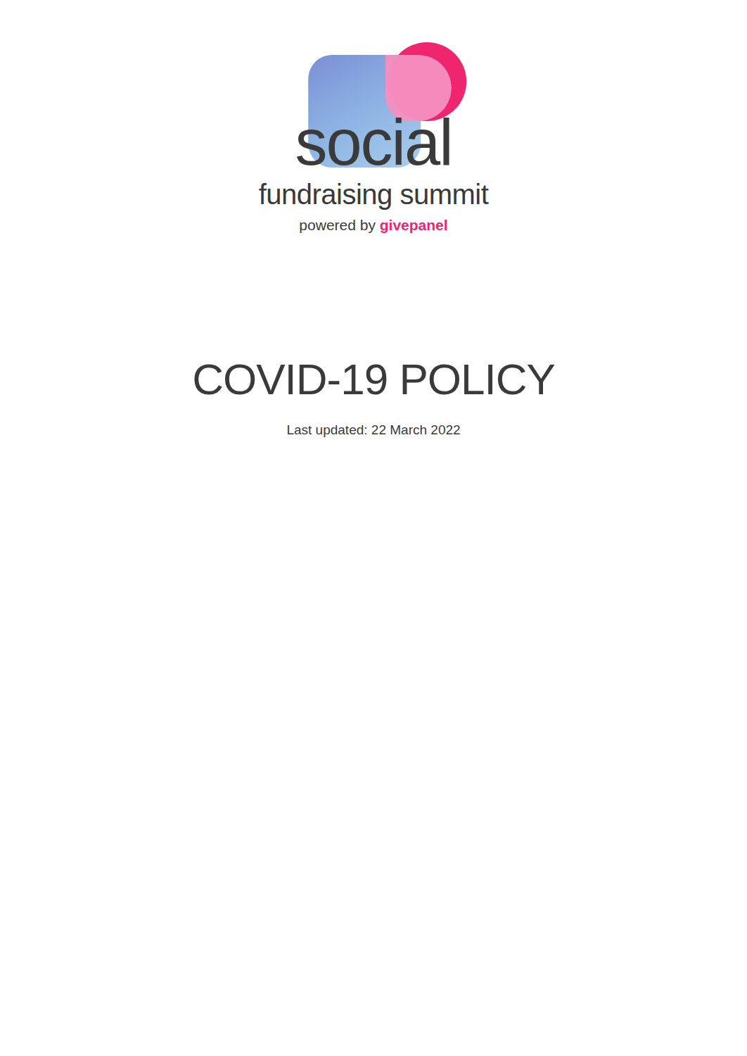social
fundraising summit
powered by givepanel
COVID-19 POLICY
Last updated: 22 March 2022